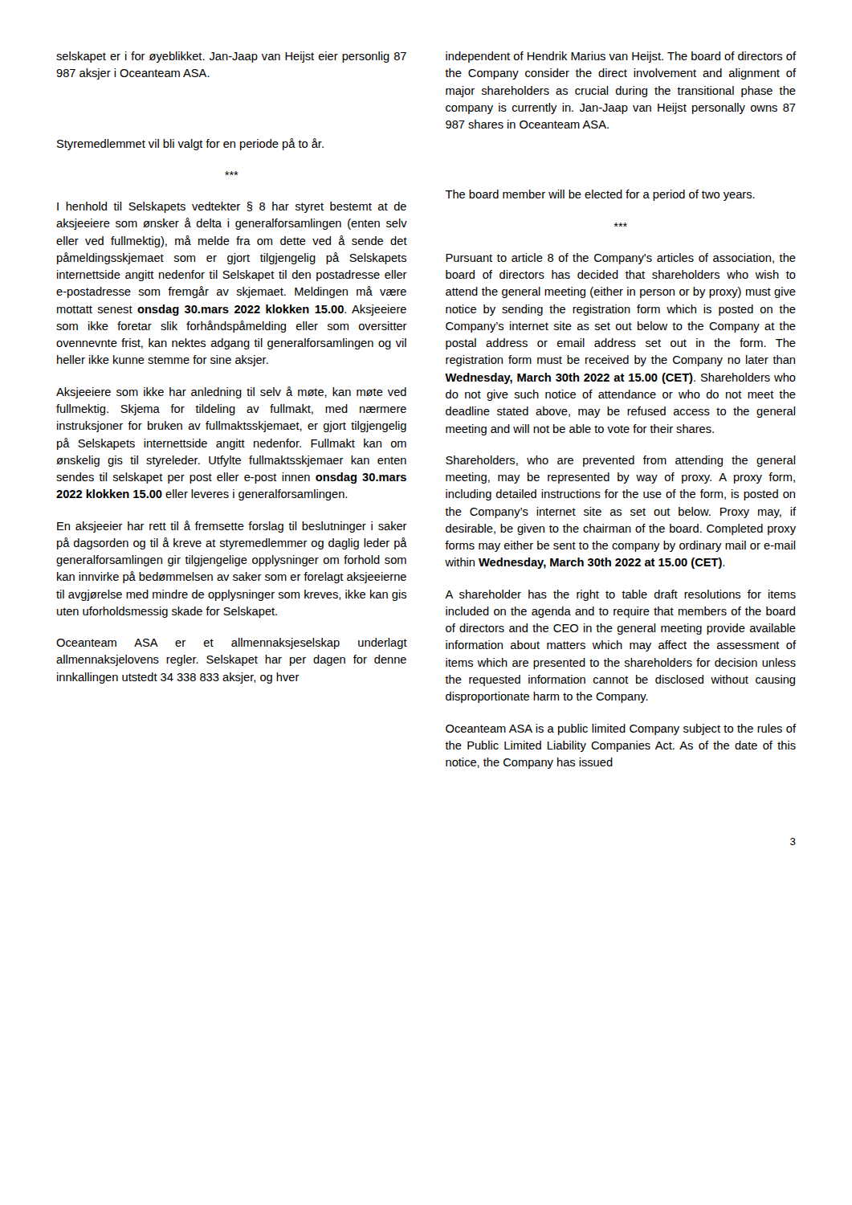selskapet er i for øyeblikket. Jan-Jaap van Heijst eier personlig 87 987 aksjer i Oceanteam ASA.
Styremedlemmet vil bli valgt for en periode på to år.
***
I henhold til Selskapets vedtekter § 8 har styret bestemt at de aksjeeiere som ønsker å delta i generalforsamlingen (enten selv eller ved fullmektig), må melde fra om dette ved å sende det påmeldingsskjemaet som er gjort tilgjengelig på Selskapets internettside angitt nedenfor til Selskapet til den postadresse eller e-postadresse som fremgår av skjemaet. Meldingen må være mottatt senest onsdag 30.mars 2022 klokken 15.00. Aksjeeiere som ikke foretar slik forhåndspåmelding eller som oversitter ovennevnte frist, kan nektes adgang til generalforsamlingen og vil heller ikke kunne stemme for sine aksjer.
Aksjeeiere som ikke har anledning til selv å møte, kan møte ved fullmektig. Skjema for tildeling av fullmakt, med nærmere instruksjoner for bruken av fullmaktsskjemaet, er gjort tilgjengelig på Selskapets internettside angitt nedenfor. Fullmakt kan om ønskelig gis til styreleder. Utfylte fullmaktsskjemaer kan enten sendes til selskapet per post eller e-post innen onsdag 30.mars 2022 klokken 15.00 eller leveres i generalforsamlingen.
En aksjeeier har rett til å fremsette forslag til beslutninger i saker på dagsorden og til å kreve at styremedlemmer og daglig leder på generalforsamlingen gir tilgjengelige opplysninger om forhold som kan innvirke på bedømmelsen av saker som er forelagt aksjeeierne til avgjørelse med mindre de opplysninger som kreves, ikke kan gis uten uforholdsmessig skade for Selskapet.
Oceanteam ASA er et allmennaksjeselskap underlagt allmennaksjelovens regler. Selskapet har per dagen for denne innkallingen utstedt 34 338 833 aksjer, og hver
independent of Hendrik Marius van Heijst. The board of directors of the Company consider the direct involvement and alignment of major shareholders as crucial during the transitional phase the company is currently in. Jan-Jaap van Heijst personally owns 87 987 shares in Oceanteam ASA.
The board member will be elected for a period of two years.
***
Pursuant to article 8 of the Company's articles of association, the board of directors has decided that shareholders who wish to attend the general meeting (either in person or by proxy) must give notice by sending the registration form which is posted on the Company’s internet site as set out below to the Company at the postal address or email address set out in the form. The registration form must be received by the Company no later than Wednesday, March 30th 2022 at 15.00 (CET). Shareholders who do not give such notice of attendance or who do not meet the deadline stated above, may be refused access to the general meeting and will not be able to vote for their shares.
Shareholders, who are prevented from attending the general meeting, may be represented by way of proxy. A proxy form, including detailed instructions for the use of the form, is posted on the Company’s internet site as set out below. Proxy may, if desirable, be given to the chairman of the board. Completed proxy forms may either be sent to the company by ordinary mail or e-mail within Wednesday, March 30th 2022 at 15.00 (CET).
A shareholder has the right to table draft resolutions for items included on the agenda and to require that members of the board of directors and the CEO in the general meeting provide available information about matters which may affect the assessment of items which are presented to the shareholders for decision unless the requested information cannot be disclosed without causing disproportionate harm to the Company.
Oceanteam ASA is a public limited Company subject to the rules of the Public Limited Liability Companies Act. As of the date of this notice, the Company has issued
3